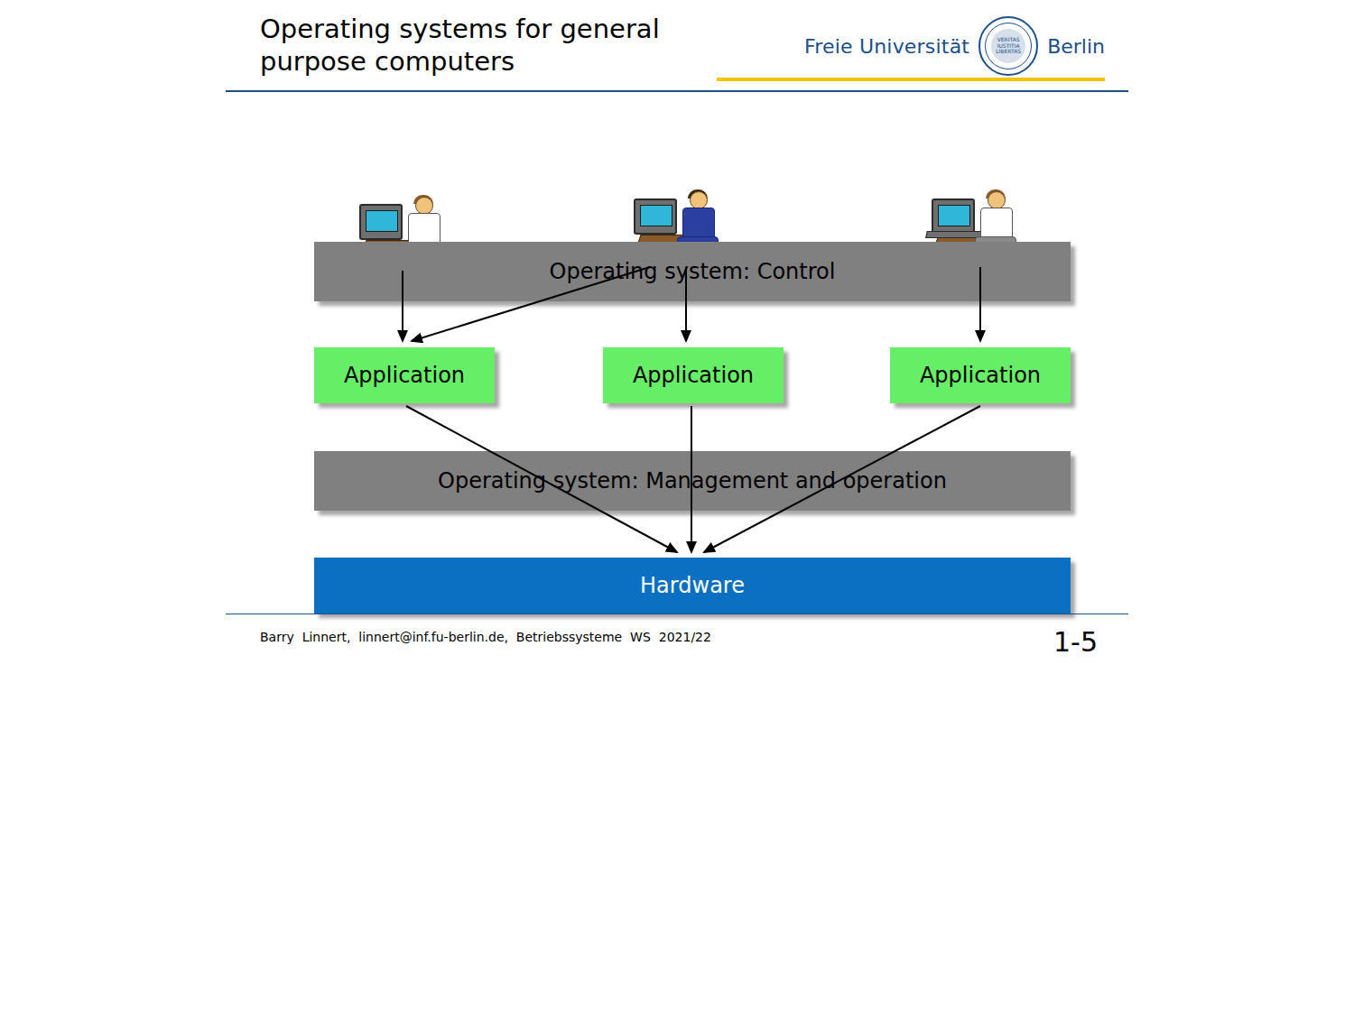Operating systems for general
purpose computers
Freie Universität VERITAS
IUSTITIA
LIBERTAS Berlin
Operating system: Control
Application
Application
Application
Operating system: Management and operation
Hardware
Barry Linnert, linnert@inf.fu-berlin.de, Betriebssysteme WS 2021/22
1-5